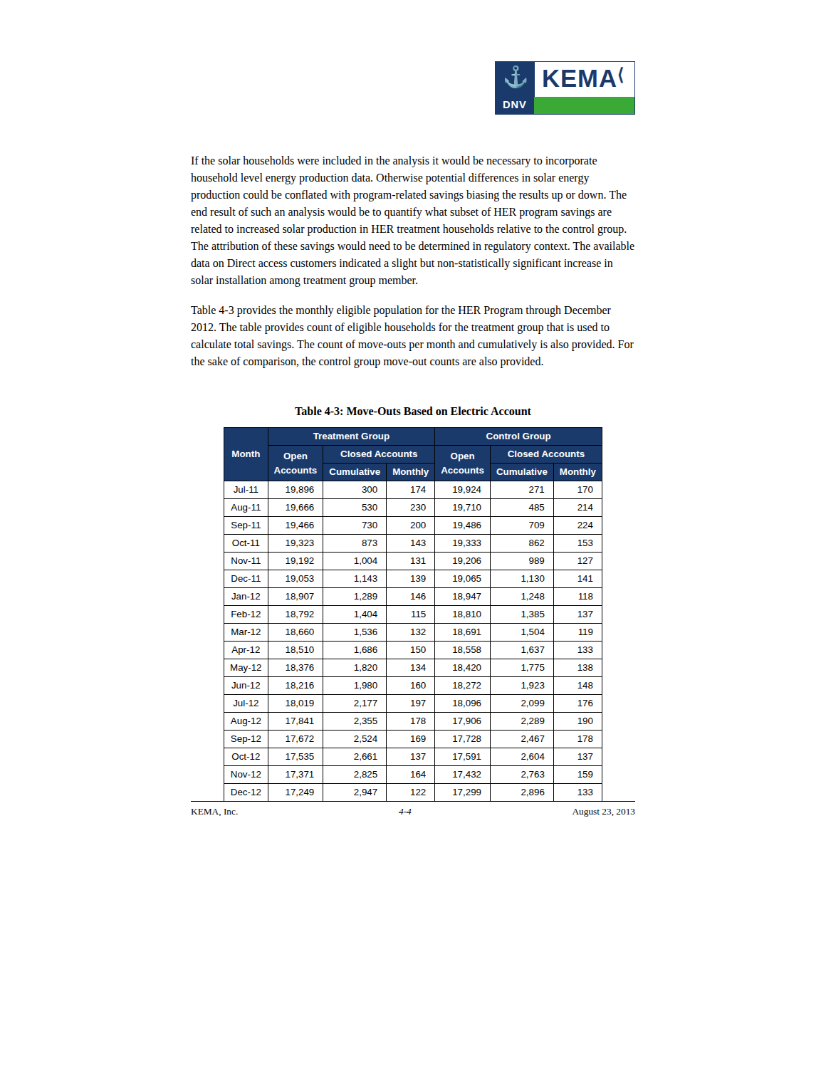⚓
KEMA⟨
DNV
If the solar households were included in the analysis it would be necessary to incorporate household level energy production data. Otherwise potential differences in solar energy production could be conflated with program-related savings biasing the results up or down. The end result of such an analysis would be to quantify what subset of HER program savings are related to increased solar production in HER treatment households relative to the control group. The attribution of these savings would need to be determined in regulatory context. The available data on Direct access customers indicated a slight but non-statistically significant increase in solar installation among treatment group member.
Table 4-3 provides the monthly eligible population for the HER Program through December 2012. The table provides count of eligible households for the treatment group that is used to calculate total savings. The count of move-outs per month and cumulatively is also provided. For the sake of comparison, the control group move-out counts are also provided.
Table 4-3: Move-Outs Based on Electric Account
| Month | Treatment Group | Control Group |
| --- | --- | --- |
| Open Accounts | Closed Accounts | Open Accounts | Closed Accounts |
| Cumulative | Monthly | Cumulative | Monthly |
| Jul-11 | 19,896 | 300 | 174 | 19,924 | 271 | 170 |
| Aug-11 | 19,666 | 530 | 230 | 19,710 | 485 | 214 |
| Sep-11 | 19,466 | 730 | 200 | 19,486 | 709 | 224 |
| Oct-11 | 19,323 | 873 | 143 | 19,333 | 862 | 153 |
| Nov-11 | 19,192 | 1,004 | 131 | 19,206 | 989 | 127 |
| Dec-11 | 19,053 | 1,143 | 139 | 19,065 | 1,130 | 141 |
| Jan-12 | 18,907 | 1,289 | 146 | 18,947 | 1,248 | 118 |
| Feb-12 | 18,792 | 1,404 | 115 | 18,810 | 1,385 | 137 |
| Mar-12 | 18,660 | 1,536 | 132 | 18,691 | 1,504 | 119 |
| Apr-12 | 18,510 | 1,686 | 150 | 18,558 | 1,637 | 133 |
| May-12 | 18,376 | 1,820 | 134 | 18,420 | 1,775 | 138 |
| Jun-12 | 18,216 | 1,980 | 160 | 18,272 | 1,923 | 148 |
| Jul-12 | 18,019 | 2,177 | 197 | 18,096 | 2,099 | 176 |
| Aug-12 | 17,841 | 2,355 | 178 | 17,906 | 2,289 | 190 |
| Sep-12 | 17,672 | 2,524 | 169 | 17,728 | 2,467 | 178 |
| Oct-12 | 17,535 | 2,661 | 137 | 17,591 | 2,604 | 137 |
| Nov-12 | 17,371 | 2,825 | 164 | 17,432 | 2,763 | 159 |
| Dec-12 | 17,249 | 2,947 | 122 | 17,299 | 2,896 | 133 |
KEMA, Inc.
4-4
August 23, 2013